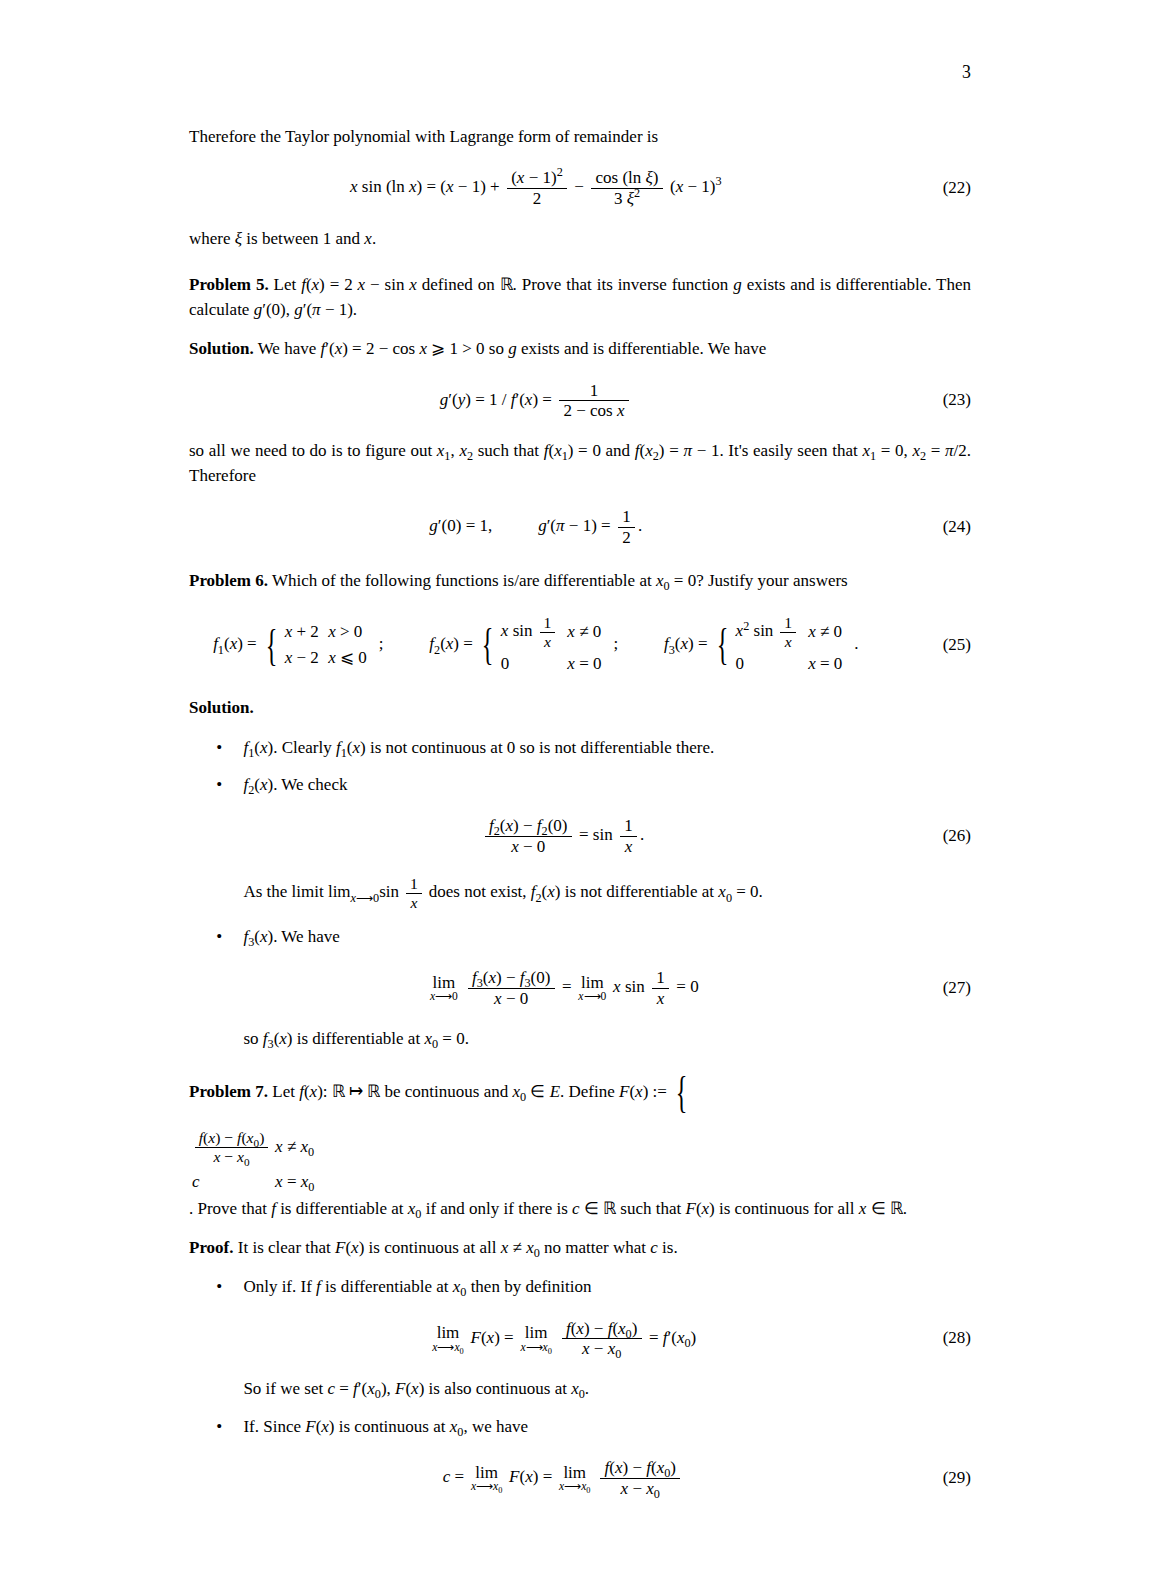3
Therefore the Taylor polynomial with Lagrange form of remainder is
x sin (ln x) = (x − 1) + (x − 1)22 − cos (ln ξ) 3 ξ2 (x − 1)3
(22)
where ξ is between 1 and x.
Problem 5. Let f(x) = 2 x − sin x defined on ℝ. Prove that its inverse function g exists and is differentiable. Then calculate g′(0), g′(π − 1).
Solution. We have f′(x) = 2 − cos x ⩾ 1 > 0 so g exists and is differentiable. We have
g′(y) = 1 / f′(x) = 12 − cos x
(23)
so all we need to do is to figure out x1, x2 such that f(x1) = 0 and f(x2) = π − 1. It's easily seen that x1 = 0, x2 = π/2. Therefore
g′(0) = 1, g′(π − 1) = 12.
(24)
Problem 6. Which of the following functions is/are differentiable at x0 = 0? Justify your answers
f1(x) = {
| x + 2 | x > 0 |
| x − 2 | x ⩽ 0 |
; f2(x) = {
| x sin 1 x | x ≠ 0 |
| 0 | x = 0 |
; f3(x) = {
| x 2 sin 1 x | x ≠ 0 |
| 0 | x = 0 |
.
(25)
Solution.
f1(x). Clearly f1(x) is not continuous at 0 so is not differentiable there.
f2(x). We check
f2(x) − f2(0) x − 0 = sin 1 x.
(26)
As the limit limx⟶0sin 1 x does not exist, f2(x) is not differentiable at x0 = 0.
f3(x). We have
lim x⟶0 f3(x) − f3(0) x − 0 = lim x⟶0 x sin 1 x = 0
(27)
so f3(x) is differentiable at x0 = 0.
Problem 7. Let f(x): ℝ ↦ ℝ be continuous and x0 ∈ E. Define F(x) := {
| f ( x ) − f ( x 0 ) x − x 0 | x ≠ x 0 |
| c | x = x 0 |
. Prove that f is differentiable at x0 if and only if there is c ∈ ℝ such that F(x) is continuous for all x ∈ ℝ.
Proof. It is clear that F(x) is continuous at all x ≠ x0 no matter what c is.
Only if. If f is differentiable at x0 then by definition
lim x⟶x0 F(x) = lim x⟶x0 f(x) − f(x0) x − x0 = f′(x0)
(28)
So if we set c = f′(x0), F(x) is also continuous at x0.
If. Since F(x) is continuous at x0, we have
c = lim x⟶x0 F(x) = lim x⟶x0 f(x) − f(x0) x − x0
(29)